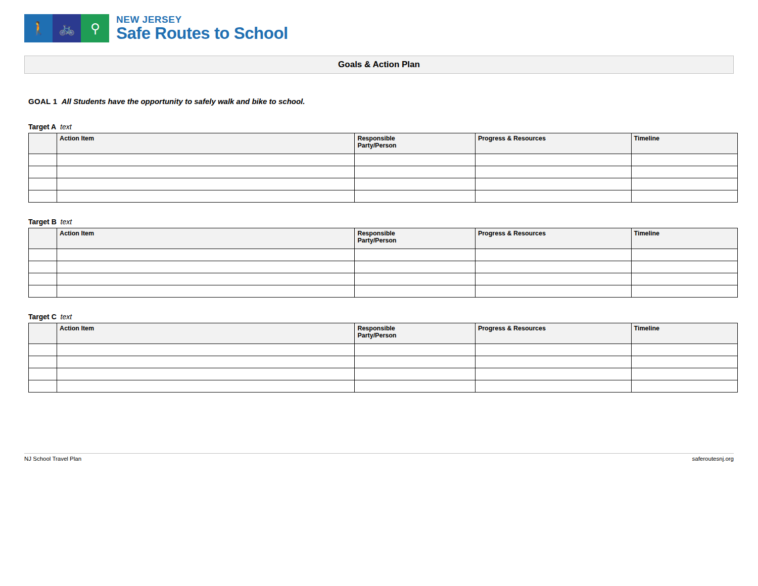🚶
🚲
⚲
NEW JERSEY
Safe Routes to School
Goals & Action Plan
GOAL 1 All Students have the opportunity to safely walk and bike to school.
Target A text
| | Action Item | Responsible Party/Person | Progress & Resources | Timeline |
| --- | --- | --- | --- | --- |
Target B text
| | Action Item | Responsible Party/Person | Progress & Resources | Timeline |
| --- | --- | --- | --- | --- |
Target C text
| | Action Item | Responsible Party/Person | Progress & Resources | Timeline |
| --- | --- | --- | --- | --- |
NJ School Travel Plan saferoutesnj.org